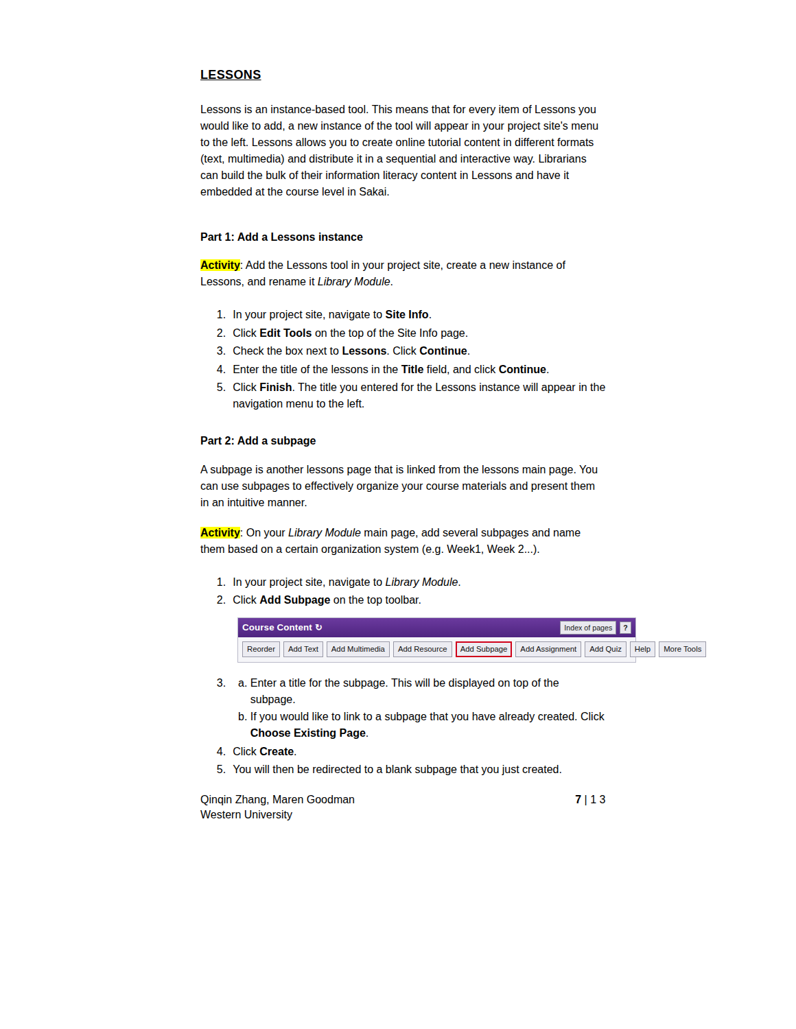LESSONS
Lessons is an instance-based tool. This means that for every item of Lessons you would like to add, a new instance of the tool will appear in your project site's menu to the left. Lessons allows you to create online tutorial content in different formats (text, multimedia) and distribute it in a sequential and interactive way. Librarians can build the bulk of their information literacy content in Lessons and have it embedded at the course level in Sakai.
Part 1: Add a Lessons instance
Activity: Add the Lessons tool in your project site, create a new instance of Lessons, and rename it Library Module.
In your project site, navigate to Site Info.
Click Edit Tools on the top of the Site Info page.
Check the box next to Lessons. Click Continue.
Enter the title of the lessons in the Title field, and click Continue.
Click Finish. The title you entered for the Lessons instance will appear in the navigation menu to the left.
Part 2: Add a subpage
A subpage is another lessons page that is linked from the lessons main page. You can use subpages to effectively organize your course materials and present them in an intuitive manner.
Activity: On your Library Module main page, add several subpages and name them based on a certain organization system (e.g. Week1, Week 2...).
In your project site, navigate to Library Module.
Click Add Subpage on the top toolbar.
Course Content ↻ Index of pages ?
Reorder Add Text Add Multimedia Add Resource Add Subpage Add Assignment Add Quiz Help More Tools
Enter a title for the subpage. This will be displayed on top of the subpage.
If you would like to link to a subpage that you have already created. Click Choose Existing Page.
Click Create.
You will then be redirected to a blank subpage that you just created.
Qinqin Zhang, Maren Goodman
Western University
7 | 1 3